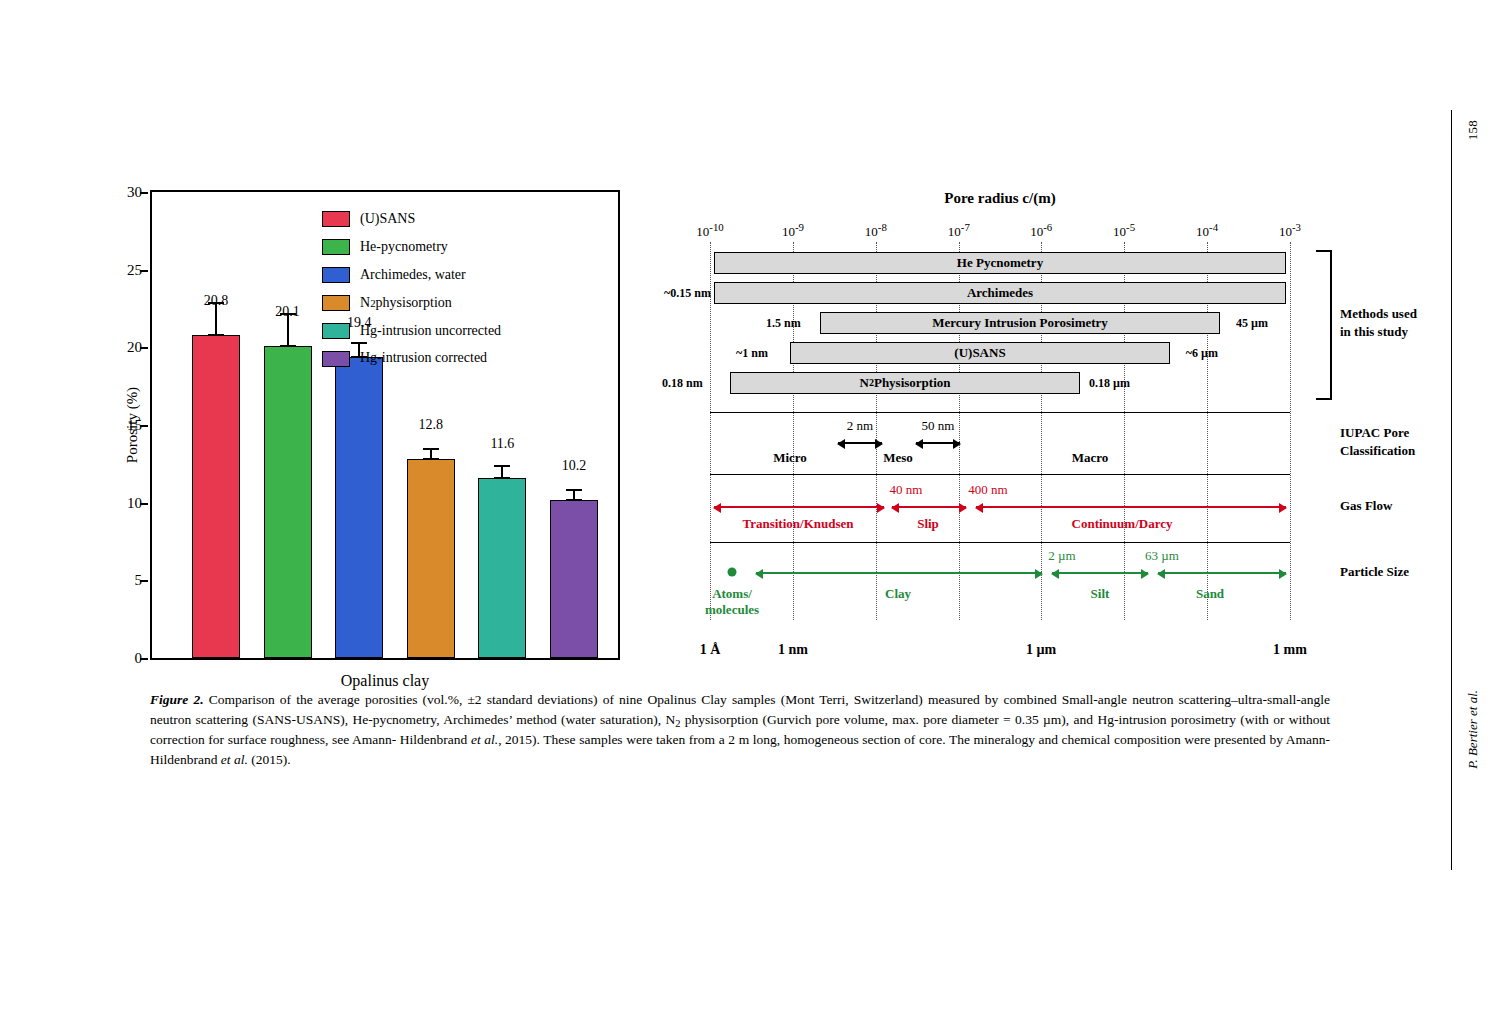158
P. Bertier et al.
Porosity (%)
30 25 20 15 10 5 0
20.8
20.1
19.4
12.8
11.6
10.2
(U)SANS
He-pycnometry
Archimedes, water
N2 physisorption
Hg-intrusion uncorrected
Hg-intrusion corrected
Opalinus clay
Pore radius c/(m)
10-10 10-9 10-8 10-7 10-6 10-5 10-4 10-3
He Pycnometry
Archimedes
~0.15 nm
Mercury Intrusion Porosimetry
1.5 nm
45 µm
(U)SANS
~1 nm
~6 µm
N2 Physisorption
0.18 nm
0.18 µm
Methods used
in this study
2 nm
50 nm
Micro
Meso
Macro
IUPAC Pore
Classification
40 nm
400 nm
Transition/Knudsen
Slip
Continuum/Darcy
Gas Flow
2 µm
63 µm
Atoms/
molecules
Clay
Silt
Sand
Particle Size
1 Å 1 nm 1 µm 1 mm
Figure 2. Comparison of the average porosities (vol.%, ±2 standard deviations) of nine Opalinus Clay samples (Mont Terri, Switzerland) measured by combined Small-angle neutron scattering–ultra-small-angle neutron scattering (SANS-USANS), He-pycnometry, Archimedes’ method (water saturation), N2 physisorption (Gurvich pore volume, max. pore diameter = 0.35 µm), and Hg-intrusion porosimetry (with or without correction for surface roughness, see Amann- Hildenbrand et al., 2015). These samples were taken from a 2 m long, homogeneous section of core. The mineralogy and chemical composition were presented by Amann-Hildenbrand et al. (2015).